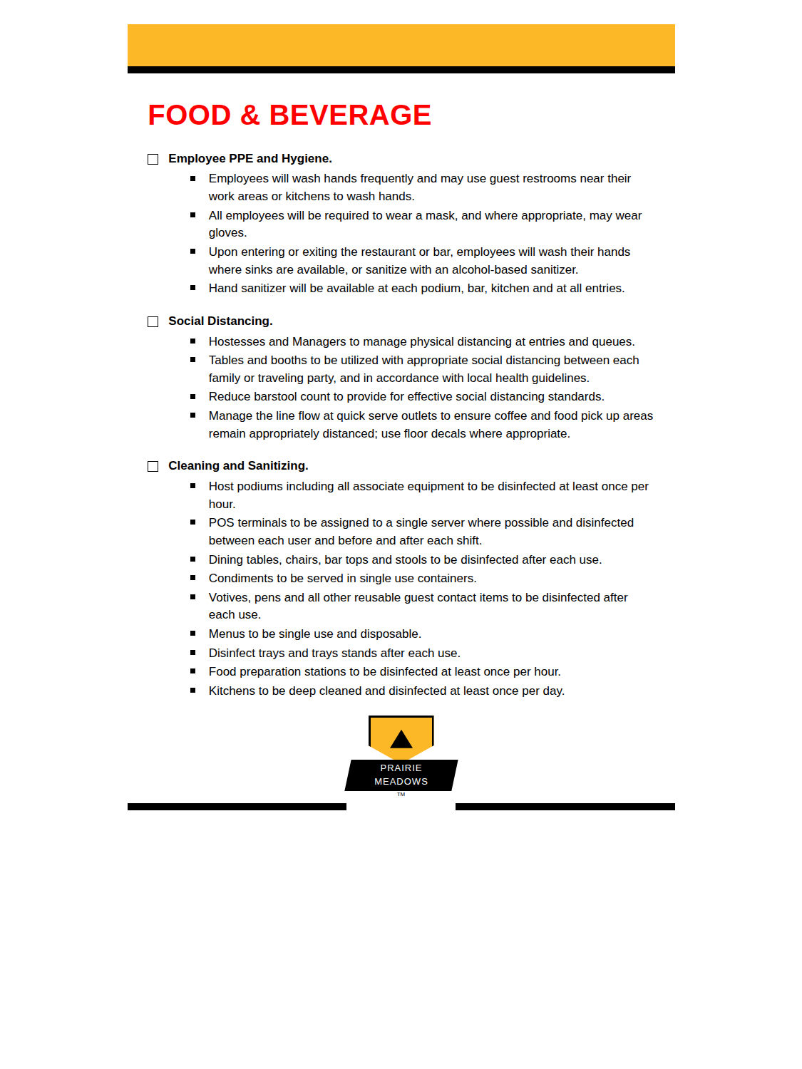FOOD & BEVERAGE
Employee PPE and Hygiene.
Employees will wash hands frequently and may use guest restrooms near their work areas or kitchens to wash hands.
All employees will be required to wear a mask, and where appropriate, may wear gloves.
Upon entering or exiting the restaurant or bar, employees will wash their hands where sinks are available, or sanitize with an alcohol-based sanitizer.
Hand sanitizer will be available at each podium, bar, kitchen and at all entries.
Social Distancing.
Hostesses and Managers to manage physical distancing at entries and queues.
Tables and booths to be utilized with appropriate social distancing between each family or traveling party, and in accordance with local health guidelines.
Reduce barstool count to provide for effective social distancing standards.
Manage the line flow at quick serve outlets to ensure coffee and food pick up areas remain appropriately distanced; use floor decals where appropriate.
Cleaning and Sanitizing.
Host podiums including all associate equipment to be disinfected at least once per hour.
POS terminals to be assigned to a single server where possible and disinfected between each user and before and after each shift.
Dining tables, chairs, bar tops and stools to be disinfected after each use.
Condiments to be served in single use containers.
Votives, pens and all other reusable guest contact items to be disinfected after each use.
Menus to be single use and disposable.
Disinfect trays and trays stands after each use.
Food preparation stations to be disinfected at least once per hour.
Kitchens to be deep cleaned and disinfected at least once per day.
PRAIRIE MEADOWS
TM